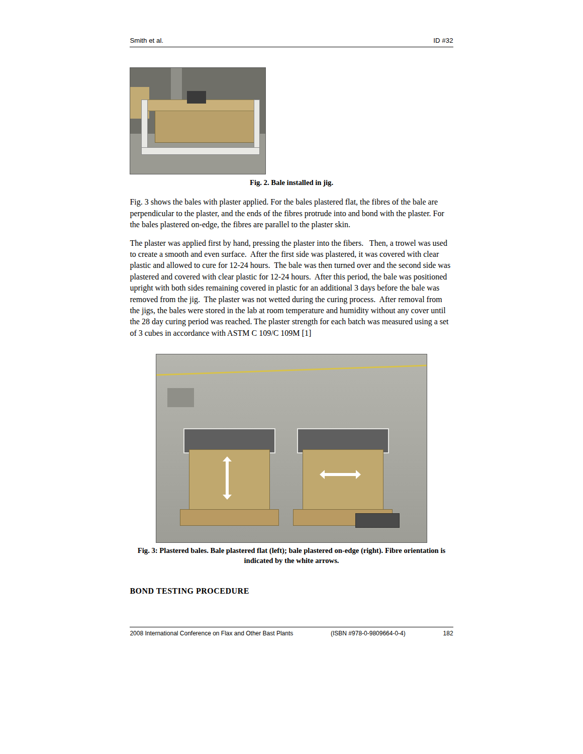Smith et al.
ID #32
Fig. 2. Bale installed in jig.
Fig. 3 shows the bales with plaster applied. For the bales plastered flat, the fibres of the bale are perpendicular to the plaster, and the ends of the fibres protrude into and bond with the plaster. For the bales plastered on-edge, the fibres are parallel to the plaster skin.
The plaster was applied first by hand, pressing the plaster into the fibers. Then, a trowel was used to create a smooth and even surface. After the first side was plastered, it was covered with clear plastic and allowed to cure for 12-24 hours. The bale was then turned over and the second side was plastered and covered with clear plastic for 12-24 hours. After this period, the bale was positioned upright with both sides remaining covered in plastic for an additional 3 days before the bale was removed from the jig. The plaster was not wetted during the curing process. After removal from the jigs, the bales were stored in the lab at room temperature and humidity without any cover until the 28 day curing period was reached. The plaster strength for each batch was measured using a set of 3 cubes in accordance with ASTM C 109/C 109M [1]
Fig. 3: Plastered bales. Bale plastered flat (left); bale plastered on-edge (right). Fibre orientation is indicated by the white arrows.
BOND TESTING PROCEDURE
2008 International Conference on Flax and Other Bast Plants
(ISBN #978-0-9809664-0-4)
182